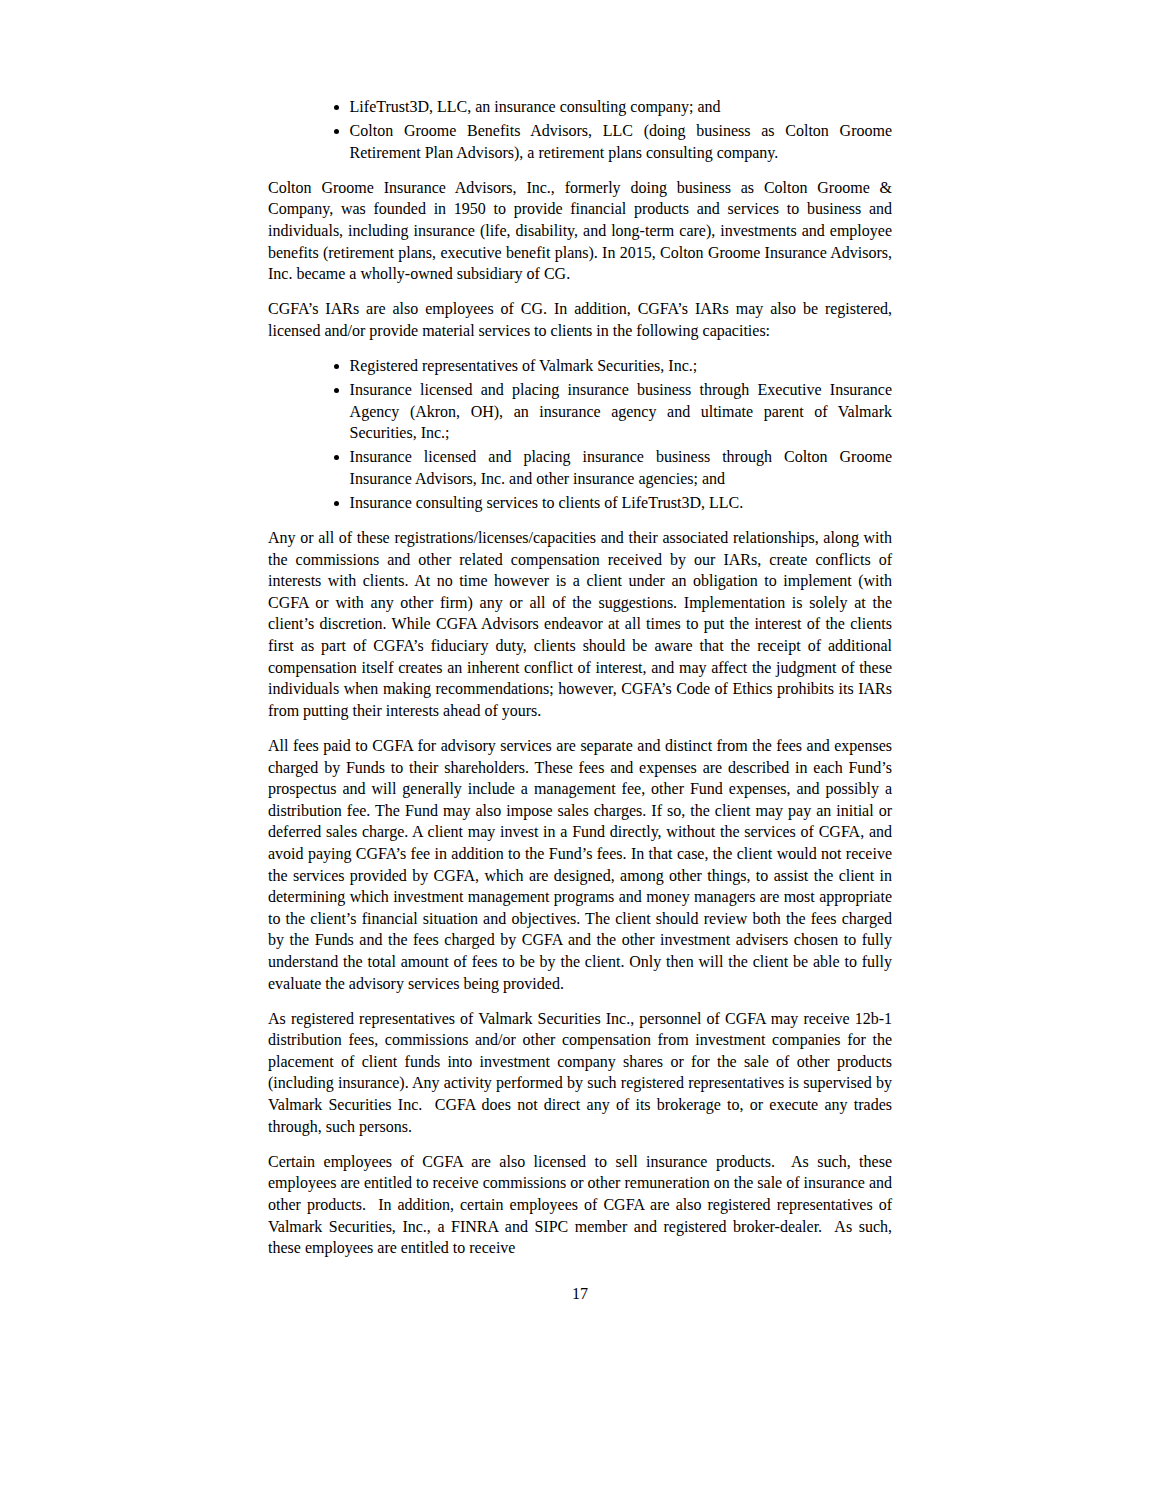LifeTrust3D, LLC, an insurance consulting company; and
Colton Groome Benefits Advisors, LLC (doing business as Colton Groome Retirement Plan Advisors), a retirement plans consulting company.
Colton Groome Insurance Advisors, Inc., formerly doing business as Colton Groome & Company, was founded in 1950 to provide financial products and services to business and individuals, including insurance (life, disability, and long-term care), investments and employee benefits (retirement plans, executive benefit plans). In 2015, Colton Groome Insurance Advisors, Inc. became a wholly-owned subsidiary of CG.
CGFA’s IARs are also employees of CG. In addition, CGFA’s IARs may also be registered, licensed and/or provide material services to clients in the following capacities:
Registered representatives of Valmark Securities, Inc.;
Insurance licensed and placing insurance business through Executive Insurance Agency (Akron, OH), an insurance agency and ultimate parent of Valmark Securities, Inc.;
Insurance licensed and placing insurance business through Colton Groome Insurance Advisors, Inc. and other insurance agencies; and
Insurance consulting services to clients of LifeTrust3D, LLC.
Any or all of these registrations/licenses/capacities and their associated relationships, along with the commissions and other related compensation received by our IARs, create conflicts of interests with clients. At no time however is a client under an obligation to implement (with CGFA or with any other firm) any or all of the suggestions. Implementation is solely at the client’s discretion. While CGFA Advisors endeavor at all times to put the interest of the clients first as part of CGFA’s fiduciary duty, clients should be aware that the receipt of additional compensation itself creates an inherent conflict of interest, and may affect the judgment of these individuals when making recommendations; however, CGFA’s Code of Ethics prohibits its IARs from putting their interests ahead of yours.
All fees paid to CGFA for advisory services are separate and distinct from the fees and expenses charged by Funds to their shareholders. These fees and expenses are described in each Fund’s prospectus and will generally include a management fee, other Fund expenses, and possibly a distribution fee. The Fund may also impose sales charges. If so, the client may pay an initial or deferred sales charge. A client may invest in a Fund directly, without the services of CGFA, and avoid paying CGFA’s fee in addition to the Fund’s fees. In that case, the client would not receive the services provided by CGFA, which are designed, among other things, to assist the client in determining which investment management programs and money managers are most appropriate to the client’s financial situation and objectives. The client should review both the fees charged by the Funds and the fees charged by CGFA and the other investment advisers chosen to fully understand the total amount of fees to be by the client. Only then will the client be able to fully evaluate the advisory services being provided.
As registered representatives of Valmark Securities Inc., personnel of CGFA may receive 12b-1 distribution fees, commissions and/or other compensation from investment companies for the placement of client funds into investment company shares or for the sale of other products (including insurance). Any activity performed by such registered representatives is supervised by Valmark Securities Inc. CGFA does not direct any of its brokerage to, or execute any trades through, such persons.
Certain employees of CGFA are also licensed to sell insurance products. As such, these employees are entitled to receive commissions or other remuneration on the sale of insurance and other products. In addition, certain employees of CGFA are also registered representatives of Valmark Securities, Inc., a FINRA and SIPC member and registered broker-dealer. As such, these employees are entitled to receive
17